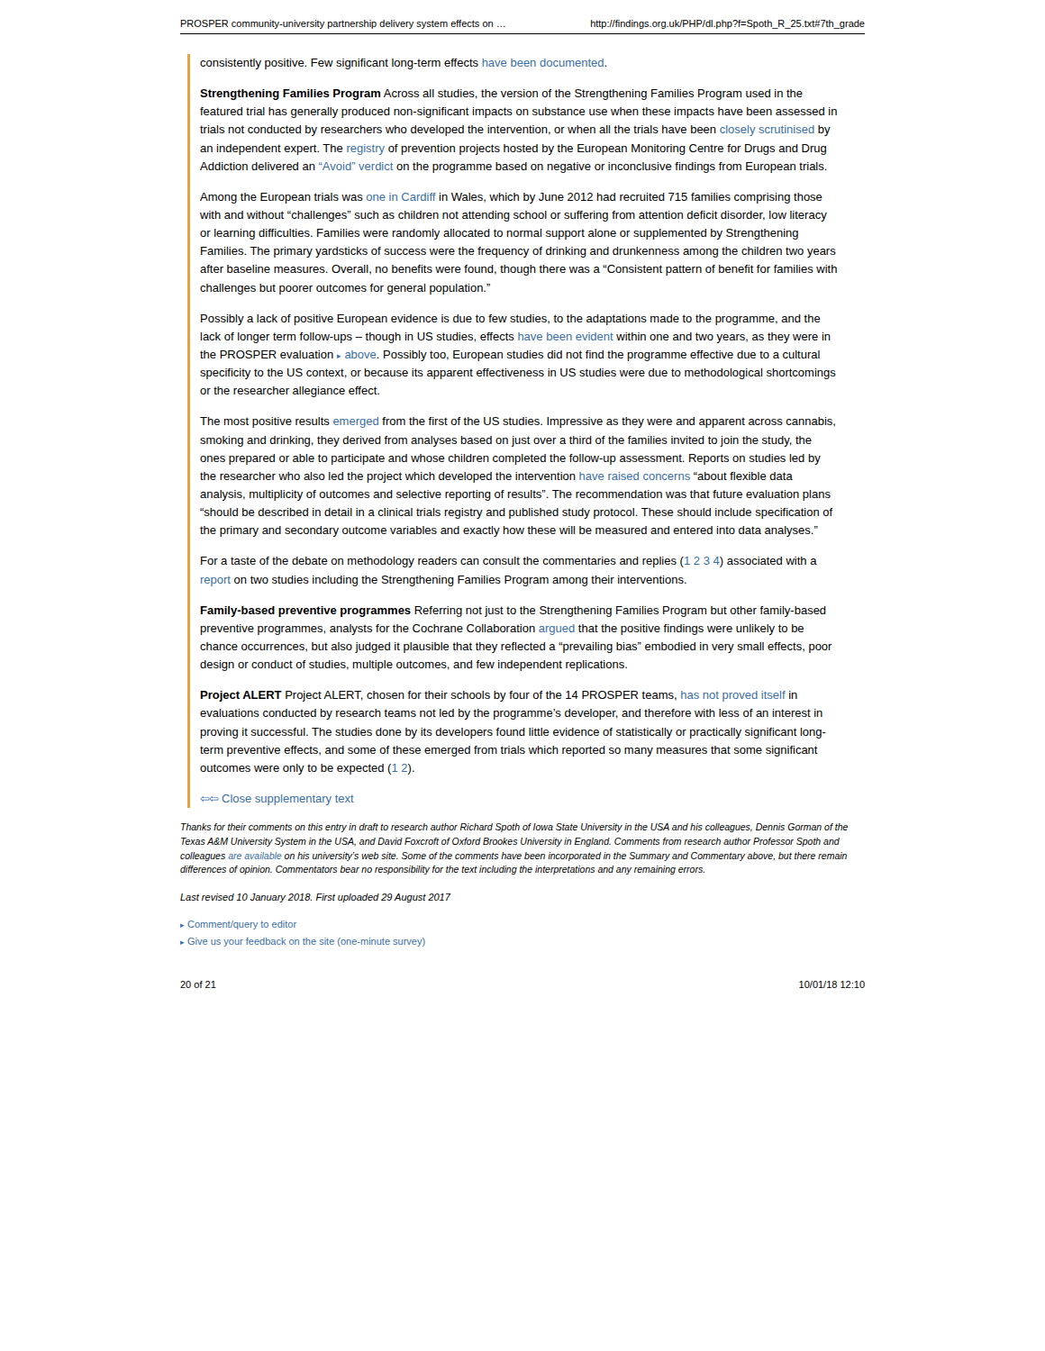PROSPER community-university partnership delivery system effects on su...
http://findings.org.uk/PHP/dl.php?f=Spoth_R_25.txt#7th_grade
consistently positive. Few significant long-term effects have been documented.
Strengthening Families Program Across all studies, the version of the Strengthening Families Program used in the featured trial has generally produced non-significant impacts on substance use when these impacts have been assessed in trials not conducted by researchers who developed the intervention, or when all the trials have been closely scrutinised by an independent expert. The registry of prevention projects hosted by the European Monitoring Centre for Drugs and Drug Addiction delivered an “Avoid” verdict on the programme based on negative or inconclusive findings from European trials.
Among the European trials was one in Cardiff in Wales, which by June 2012 had recruited 715 families comprising those with and without “challenges” such as children not attending school or suffering from attention deficit disorder, low literacy or learning difficulties. Families were randomly allocated to normal support alone or supplemented by Strengthening Families. The primary yardsticks of success were the frequency of drinking and drunkenness among the children two years after baseline measures. Overall, no benefits were found, though there was a “Consistent pattern of benefit for families with challenges but poorer outcomes for general population.”
Possibly a lack of positive European evidence is due to few studies, to the adaptations made to the programme, and the lack of longer term follow-ups – though in US studies, effects have been evident within one and two years, as they were in the PROSPER evaluation ▸ above. Possibly too, European studies did not find the programme effective due to a cultural specificity to the US context, or because its apparent effectiveness in US studies were due to methodological shortcomings or the researcher allegiance effect.
The most positive results emerged from the first of the US studies. Impressive as they were and apparent across cannabis, smoking and drinking, they derived from analyses based on just over a third of the families invited to join the study, the ones prepared or able to participate and whose children completed the follow-up assessment. Reports on studies led by the researcher who also led the project which developed the intervention have raised concerns “about flexible data analysis, multiplicity of outcomes and selective reporting of results”. The recommendation was that future evaluation plans “should be described in detail in a clinical trials registry and published study protocol. These should include specification of the primary and secondary outcome variables and exactly how these will be measured and entered into data analyses.”
For a taste of the debate on methodology readers can consult the commentaries and replies (1 2 3 4) associated with a report on two studies including the Strengthening Families Program among their interventions.
Family-based preventive programmes Referring not just to the Strengthening Families Program but other family-based preventive programmes, analysts for the Cochrane Collaboration argued that the positive findings were unlikely to be chance occurrences, but also judged it plausible that they reflected a “prevailing bias” embodied in very small effects, poor design or conduct of studies, multiple outcomes, and few independent replications.
Project ALERT Project ALERT, chosen for their schools by four of the 14 PROSPER teams, has not proved itself in evaluations conducted by research teams not led by the programme’s developer, and therefore with less of an interest in proving it successful. The studies done by its developers found little evidence of statistically or practically significant long-term preventive effects, and some of these emerged from trials which reported so many measures that some significant outcomes were only to be expected (1 2).
⇦⇦Close supplementary text
Thanks for their comments on this entry in draft to research author Richard Spoth of Iowa State University in the USA and his colleagues, Dennis Gorman of the Texas A&M University System in the USA, and David Foxcroft of Oxford Brookes University in England. Comments from research author Professor Spoth and colleagues are available on his university’s web site. Some of the comments have been incorporated in the Summary and Commentary above, but there remain differences of opinion. Commentators bear no responsibility for the text including the interpretations and any remaining errors.
Last revised 10 January 2018. First uploaded 29 August 2017
▸Comment/query to editor
▸Give us your feedback on the site (one-minute survey)
20 of 21
10/01/18 12:10